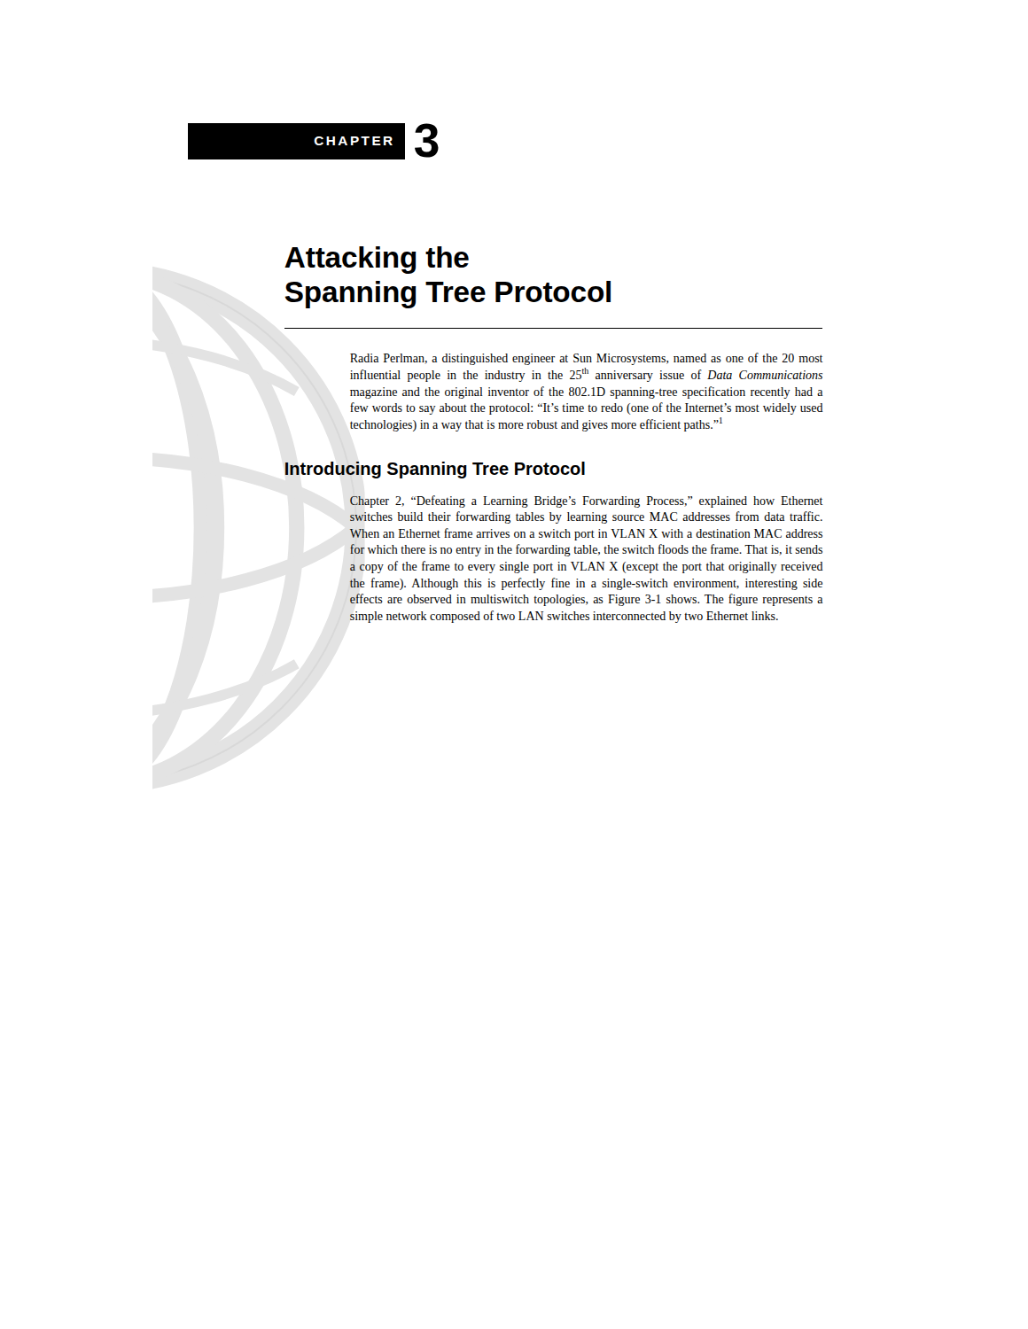Chapter
3
Attacking the
Spanning Tree Protocol
Radia Perlman, a distinguished engineer at Sun Microsystems, named as one of the 20 most influential people in the industry in the 25th anniversary issue of Data Communications magazine and the original inventor of the 802.1D spanning-tree specification recently had a few words to say about the protocol: “It’s time to redo (one of the Internet’s most widely used technologies) in a way that is more robust and gives more efficient paths.”1
Introducing Spanning Tree Protocol
Chapter 2, “Defeating a Learning Bridge’s Forwarding Process,” explained how Ethernet switches build their forwarding tables by learning source MAC addresses from data traffic. When an Ethernet frame arrives on a switch port in VLAN X with a destination MAC address for which there is no entry in the forwarding table, the switch floods the frame. That is, it sends a copy of the frame to every single port in VLAN X (except the port that originally received the frame). Although this is perfectly fine in a single-switch environment, interesting side effects are observed in multiswitch topologies, as Figure 3-1 shows. The figure represents a simple network composed of two LAN switches interconnected by two Ethernet links.